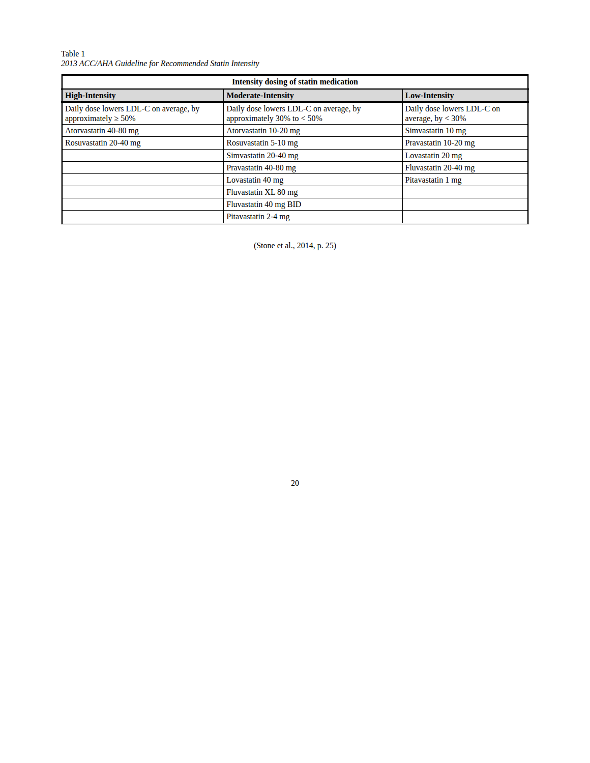Table 1 2013 ACC/AHA Guideline for Recommended Statin Intensity
| Intensity dosing of statin medication |
| --- |
| High-Intensity | Moderate-Intensity | Low-Intensity |
| Daily dose lowers LDL-C on average, by approximately ≥ 50% | Daily dose lowers LDL-C on average, by approximately 30% to < 50% | Daily dose lowers LDL-C on average, by < 30% |
| Atorvastatin 40-80 mg | Atorvastatin 10-20 mg | Simvastatin 10 mg |
| Rosuvastatin 20-40 mg | Rosuvastatin 5-10 mg | Pravastatin 10-20 mg |
| | Simvastatin 20-40 mg | Lovastatin 20 mg |
| | Pravastatin 40-80 mg | Fluvastatin 20-40 mg |
| | Lovastatin 40 mg | Pitavastatin 1 mg |
| | Fluvastatin XL 80 mg | |
| | Fluvastatin 40 mg BID | |
| | Pitavastatin 2-4 mg | |
(Stone et al., 2014, p. 25)
20